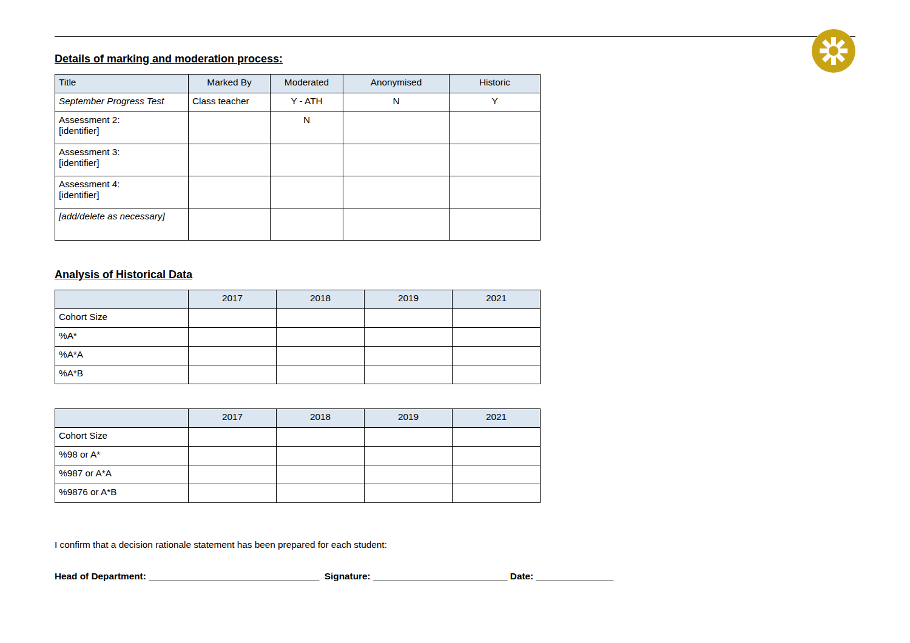Details of marking and moderation process:
| Title | Marked By | Moderated | Anonymised | Historic |
| --- | --- | --- | --- | --- |
| September Progress Test | Class teacher | Y - ATH | N | Y |
| Assessment 2: [identifier] | | N | | |
| Assessment 3: [identifier] | | | | |
| Assessment 4: [identifier] | | | | |
| [add/delete as necessary] | | | | |
Analysis of Historical Data
| | 2017 | 2018 | 2019 | 2021 |
| --- | --- | --- | --- | --- |
| Cohort Size | | | | |
| %A* | | | | |
| %A*A | | | | |
| %A*B | | | | |
| | 2017 | 2018 | 2019 | 2021 |
| --- | --- | --- | --- | --- |
| Cohort Size | | | | |
| %98 or A* | | | | |
| %987 or A*A | | | | |
| %9876 or A*B | | | | |
I confirm that a decision rationale statement has been prepared for each student:
Head of Department: _________________________________ Signature: __________________________ Date: _______________